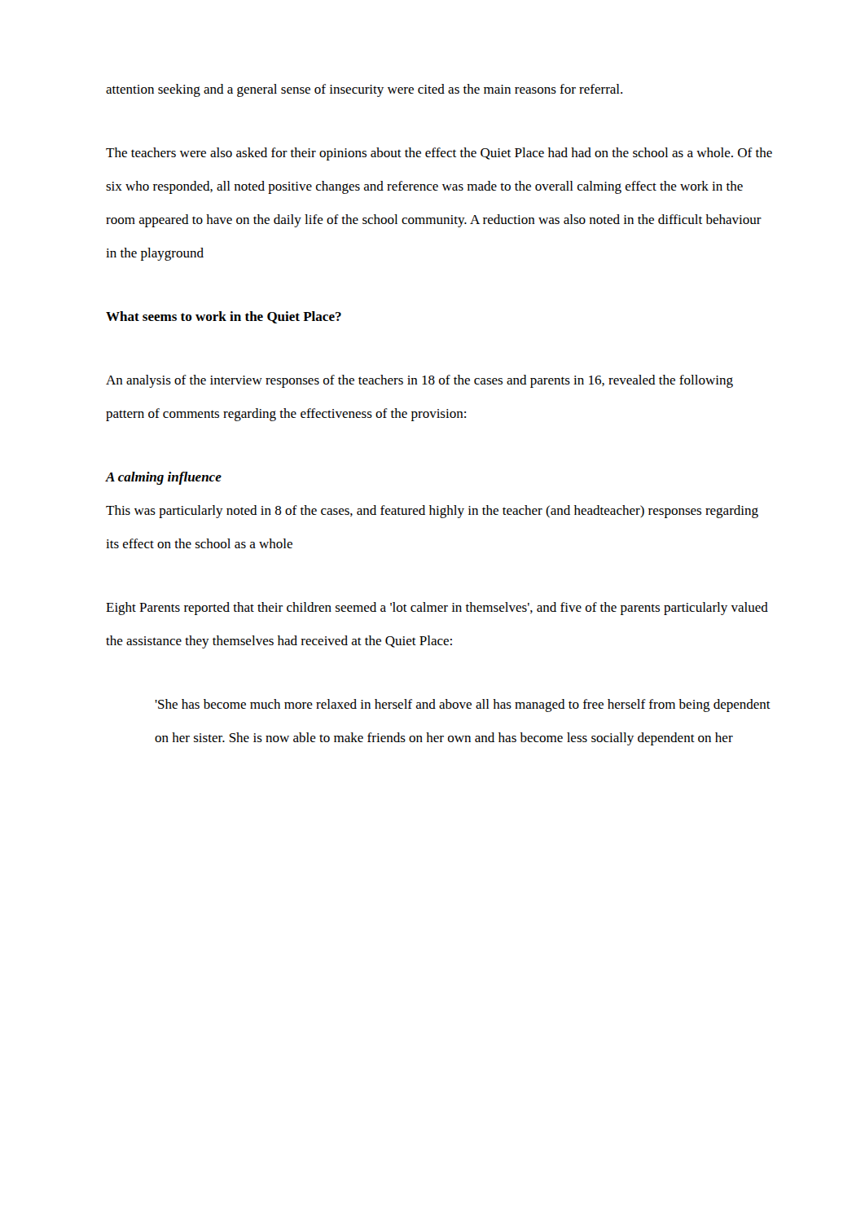attention seeking and a general sense of insecurity were cited as the main reasons for referral.
The teachers were also asked for their opinions about the effect the Quiet Place had had on the school as a whole. Of the six who responded, all noted positive changes and reference was made to the overall calming effect the work in the room appeared to have on the daily life of the school community. A reduction was also noted in the difficult behaviour in the playground
What seems to work in the Quiet Place?
An analysis of the interview responses of the teachers in 18 of the cases and parents in 16, revealed the following pattern of comments regarding the effectiveness of the provision:
A calming influence
This was particularly noted in 8 of the cases, and featured highly in the teacher (and headteacher) responses regarding its effect on the school as a whole
Eight Parents reported that their children seemed a 'lot calmer in themselves', and five of the parents particularly valued the assistance they themselves had received at the Quiet Place:
'She has become much more relaxed in herself and above all has managed to free herself from being dependent on her sister. She is now able to make friends on her own and has become less socially dependent on her